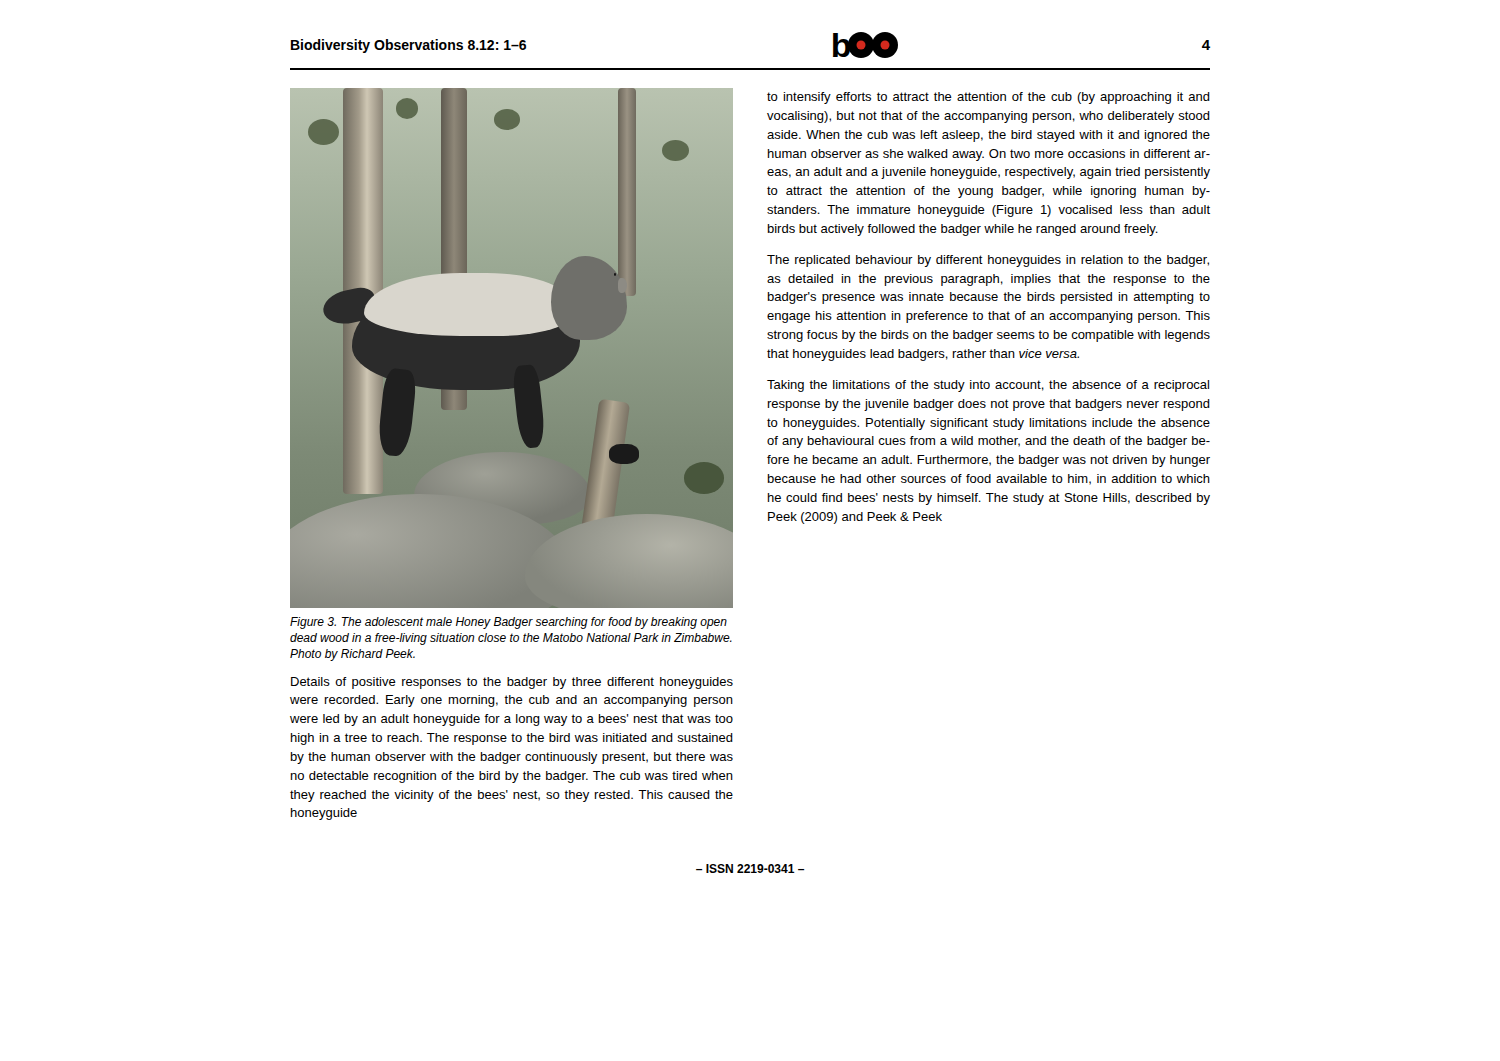Biodiversity Observations 8.12: 1–6
b
4
Figure 3. The adolescent male Honey Badger searching for food by breaking open dead wood in a free-living situation close to the Matobo National Park in Zimbabwe. Photo by Richard Peek.
Details of positive responses to the badger by three different honeyguides were recorded. Early one morning, the cub and an accompanying person were led by an adult honeyguide for a long way to a bees' nest that was too high in a tree to reach. The response to the bird was initiated and sustained by the human observer with the badger continuously present, but there was no detectable recognition of the bird by the badger. The cub was tired when they reached the vicinity of the bees' nest, so they rested. This caused the honeyguide
to intensify efforts to attract the attention of the cub (by approaching it and vocalising), but not that of the accompanying person, who deliberately stood aside. When the cub was left asleep, the bird stayed with it and ignored the human observer as she walked away. On two more occasions in different areas, an adult and a juvenile honeyguide, respectively, again tried persistently to attract the attention of the young badger, while ignoring human bystanders. The immature honeyguide (Figure 1) vocalised less than adult birds but actively followed the badger while he ranged around freely.
The replicated behaviour by different honeyguides in relation to the badger, as detailed in the previous paragraph, implies that the response to the badger's presence was innate because the birds persisted in attempting to engage his attention in preference to that of an accompanying person. This strong focus by the birds on the badger seems to be compatible with legends that honeyguides lead badgers, rather than vice versa.
Taking the limitations of the study into account, the absence of a reciprocal response by the juvenile badger does not prove that badgers never respond to honeyguides. Potentially significant study limitations include the absence of any behavioural cues from a wild mother, and the death of the badger before he became an adult. Furthermore, the badger was not driven by hunger because he had other sources of food available to him, in addition to which he could find bees' nests by himself. The study at Stone Hills, described by Peek (2009) and Peek & Peek
– ISSN 2219-0341 –